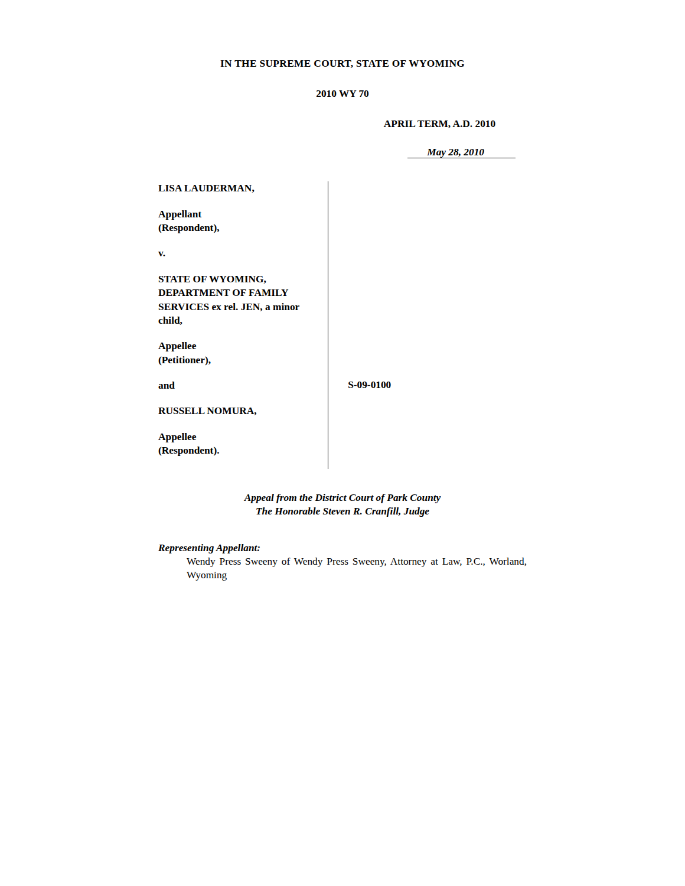IN THE SUPREME COURT, STATE OF WYOMING
2010 WY 70
APRIL TERM, A.D. 2010
May 28, 2010
| LISA LAUDERMAN, Appellant (Respondent), v. STATE OF WYOMING, DEPARTMENT OF FAMILY SERVICES ex rel. JEN, a minor child, Appellee (Petitioner), and RUSSELL NOMURA, Appellee (Respondent). | S-09-0100 |
Appeal from the District Court of Park County
The Honorable Steven R. Cranfill, Judge
Representing Appellant:
Wendy Press Sweeny of Wendy Press Sweeny, Attorney at Law, P.C., Worland, Wyoming